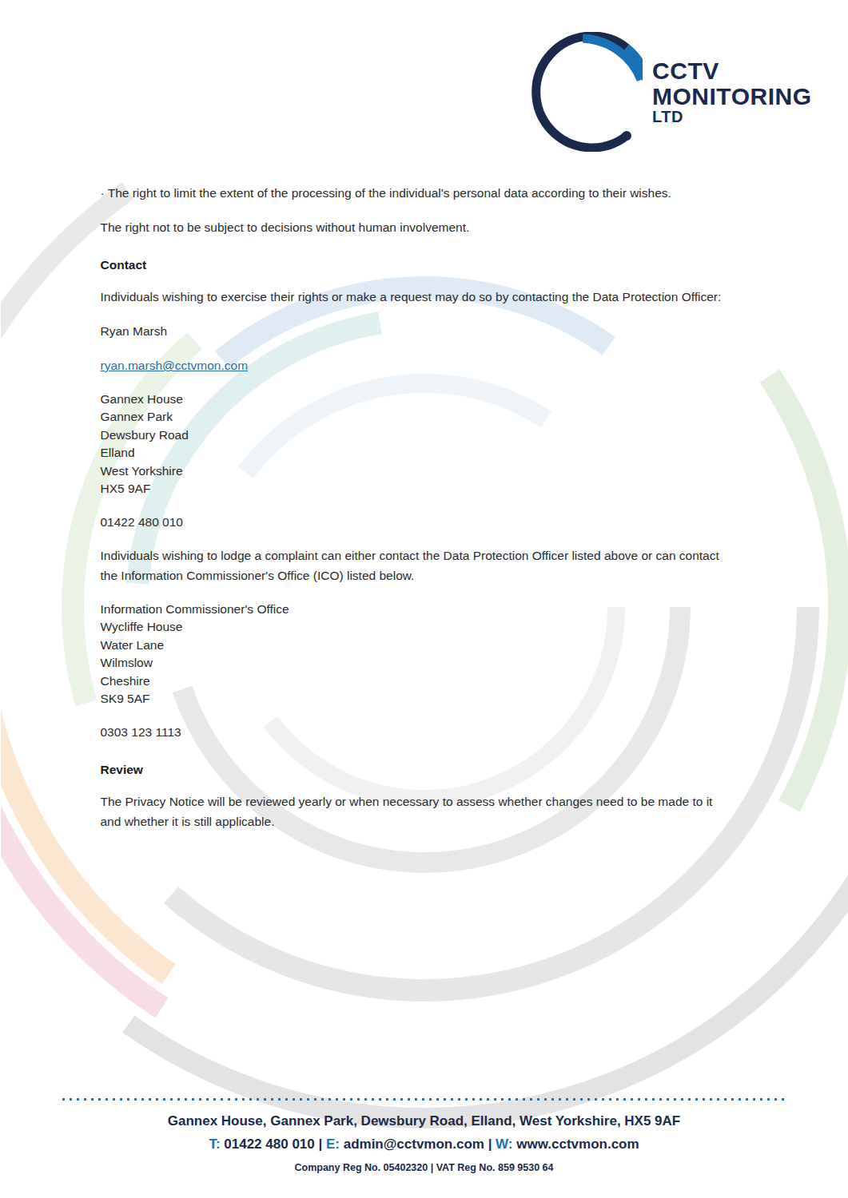CCTV
MONITORING LTD
· The right to limit the extent of the processing of the individual's personal data according to their wishes.
The right not to be subject to decisions without human involvement.
Contact
Individuals wishing to exercise their rights or make a request may do so by contacting the Data Protection Officer:
Ryan Marsh
ryan.marsh@cctvmon.com
Gannex House Gannex Park Dewsbury Road Elland West Yorkshire HX5 9AF
01422 480 010
Individuals wishing to lodge a complaint can either contact the Data Protection Officer listed above or can contact the Information Commissioner's Office (ICO) listed below.
Information Commissioner's Office Wycliffe House Water Lane Wilmslow Cheshire SK9 5AF
0303 123 1113
Review
The Privacy Notice will be reviewed yearly or when necessary to assess whether changes need to be made to it and whether it is still applicable.
Gannex House, Gannex Park, Dewsbury Road, Elland, West Yorkshire, HX5 9AF
T: 01422 480 010 | E: admin@cctvmon.com | W: www.cctvmon.com
Company Reg No. 05402320 | VAT Reg No. 859 9530 64